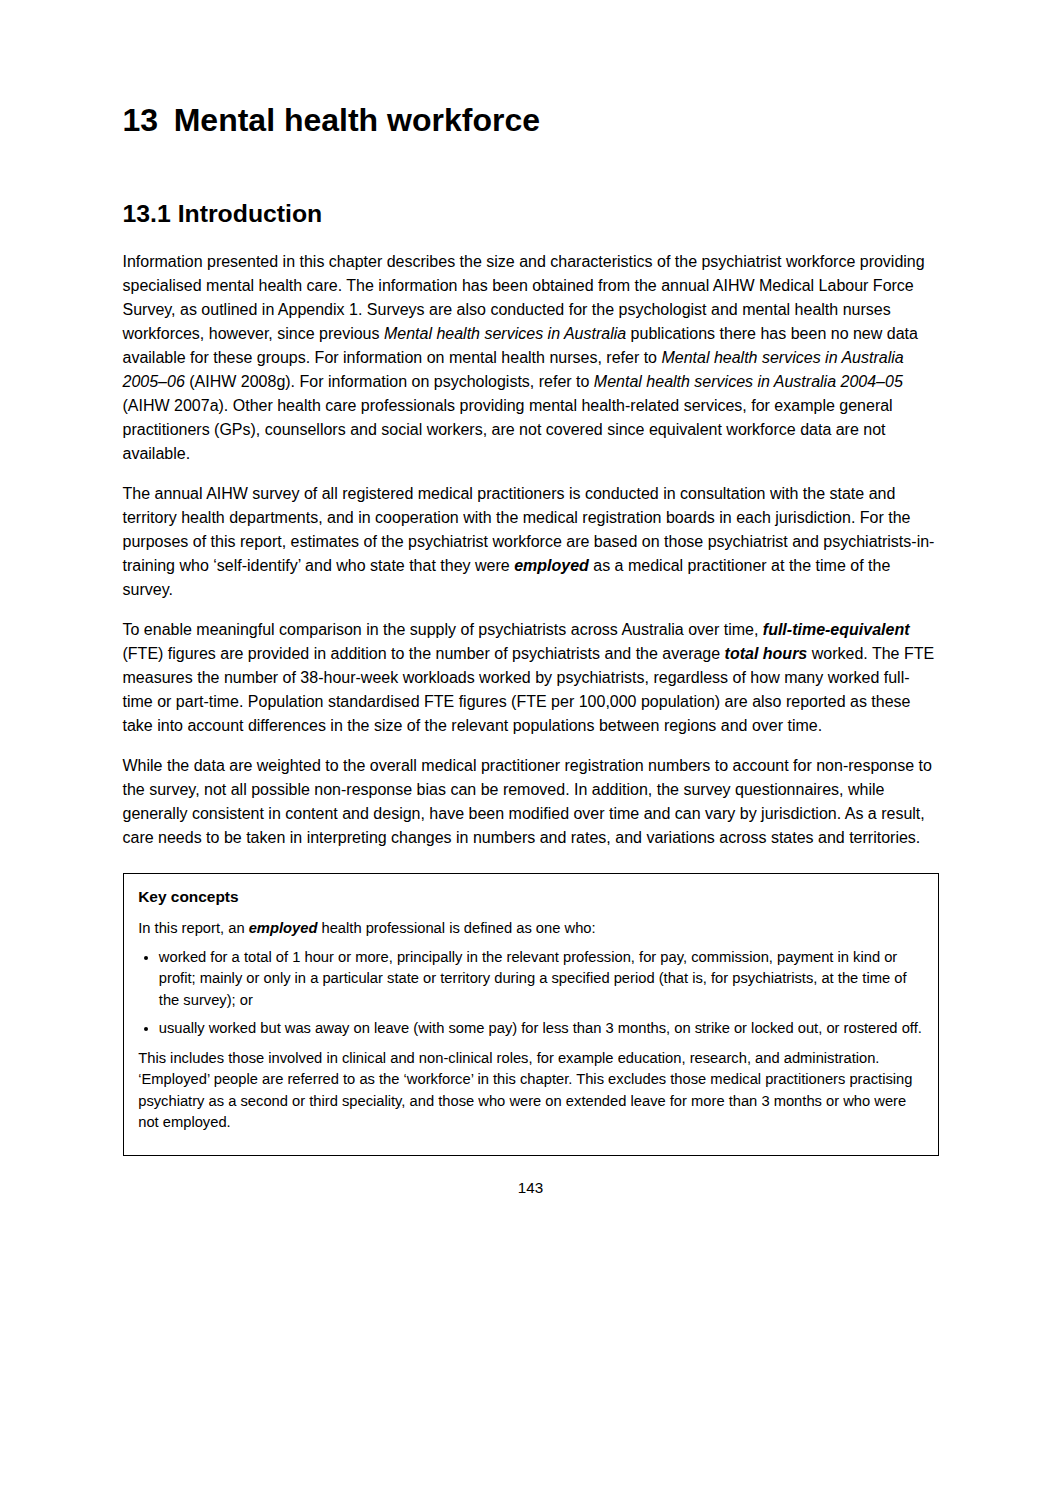13 Mental health workforce
13.1 Introduction
Information presented in this chapter describes the size and characteristics of the psychiatrist workforce providing specialised mental health care. The information has been obtained from the annual AIHW Medical Labour Force Survey, as outlined in Appendix 1. Surveys are also conducted for the psychologist and mental health nurses workforces, however, since previous Mental health services in Australia publications there has been no new data available for these groups. For information on mental health nurses, refer to Mental health services in Australia 2005–06 (AIHW 2008g). For information on psychologists, refer to Mental health services in Australia 2004–05 (AIHW 2007a). Other health care professionals providing mental health-related services, for example general practitioners (GPs), counsellors and social workers, are not covered since equivalent workforce data are not available.
The annual AIHW survey of all registered medical practitioners is conducted in consultation with the state and territory health departments, and in cooperation with the medical registration boards in each jurisdiction. For the purposes of this report, estimates of the psychiatrist workforce are based on those psychiatrist and psychiatrists-in-training who ‘self-identify’ and who state that they were employed as a medical practitioner at the time of the survey.
To enable meaningful comparison in the supply of psychiatrists across Australia over time, full-time-equivalent (FTE) figures are provided in addition to the number of psychiatrists and the average total hours worked. The FTE measures the number of 38-hour-week workloads worked by psychiatrists, regardless of how many worked full-time or part-time. Population standardised FTE figures (FTE per 100,000 population) are also reported as these take into account differences in the size of the relevant populations between regions and over time.
While the data are weighted to the overall medical practitioner registration numbers to account for non-response to the survey, not all possible non-response bias can be removed. In addition, the survey questionnaires, while generally consistent in content and design, have been modified over time and can vary by jurisdiction. As a result, care needs to be taken in interpreting changes in numbers and rates, and variations across states and territories.
Key concepts
In this report, an employed health professional is defined as one who:
worked for a total of 1 hour or more, principally in the relevant profession, for pay, commission, payment in kind or profit; mainly or only in a particular state or territory during a specified period (that is, for psychiatrists, at the time of the survey); or
usually worked but was away on leave (with some pay) for less than 3 months, on strike or locked out, or rostered off.
This includes those involved in clinical and non-clinical roles, for example education, research, and administration. ‘Employed’ people are referred to as the ‘workforce’ in this chapter. This excludes those medical practitioners practising psychiatry as a second or third speciality, and those who were on extended leave for more than 3 months or who were not employed.
143